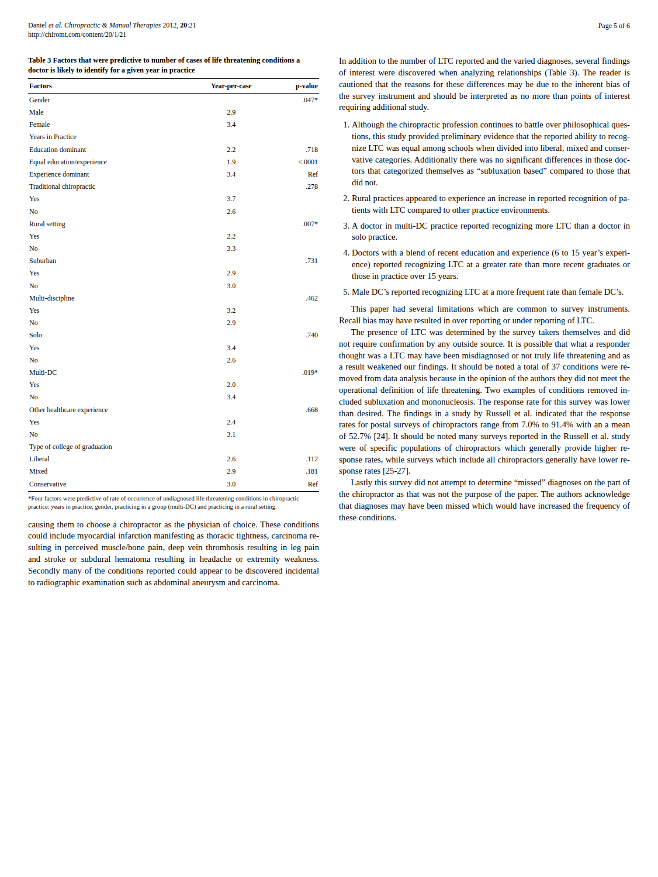Daniel et al. Chiropractic & Manual Therapies 2012, 20:21
http://chiromt.com/content/20/1/21
Page 5 of 6
Table 3 Factors that were predictive to number of cases of life threatening conditions a doctor is likely to identify for a given year in practice
| Factors | Year-per-case | p-value |
| --- | --- | --- |
| Gender | | .047* |
| Male | 2.9 | |
| Female | 3.4 | |
| Years in Practice | | |
| Education dominant | 2.2 | .718 |
| Equal education/experience | 1.9 | <.0001 |
| Experience dominant | 3.4 | Ref |
| Traditional chiropractic | | .278 |
| Yes | 3.7 | |
| No | 2.6 | |
| Rural setting | | .007* |
| Yes | 2.2 | |
| No | 3.3 | |
| Suburban | | .731 |
| Yes | 2.9 | |
| No | 3.0 | |
| Multi-discipline | | .462 |
| Yes | 3.2 | |
| No | 2.9 | |
| Solo | | .740 |
| Yes | 3.4 | |
| No | 2.6 | |
| Multi-DC | | .019* |
| Yes | 2.0 | |
| No | 3.4 | |
| Other healthcare experience | | .668 |
| Yes | 2.4 | |
| No | 3.1 | |
| Type of college of graduation | | |
| Liberal | 2.6 | .112 |
| Mixed | 2.9 | .181 |
| Conservative | 3.0 | Ref |
*Four factors were predictive of rate of occurrence of undiagnosed life threatening conditions in chiropractic practice: years in practice, gender, practicing in a group (multi-DC) and practicing in a rural setting.
causing them to choose a chiropractor as the physician of choice. These conditions could include myocardial infarction manifesting as thoracic tightness, carcinoma resulting in perceived muscle/bone pain, deep vein thrombosis resulting in leg pain and stroke or subdural hematoma resulting in headache or extremity weakness. Secondly many of the conditions reported could appear to be discovered incidental to radiographic examination such as abdominal aneurysm and carcinoma.
In addition to the number of LTC reported and the varied diagnoses, several findings of interest were discovered when analyzing relationships (Table 3). The reader is cautioned that the reasons for these differences may be due to the inherent bias of the survey instrument and should be interpreted as no more than points of interest requiring additional study.
Although the chiropractic profession continues to battle over philosophical questions, this study provided preliminary evidence that the reported ability to recognize LTC was equal among schools when divided into liberal, mixed and conservative categories. Additionally there was no significant differences in those doctors that categorized themselves as “subluxation based” compared to those that did not.
Rural practices appeared to experience an increase in reported recognition of patients with LTC compared to other practice environments.
A doctor in multi-DC practice reported recognizing more LTC than a doctor in solo practice.
Doctors with a blend of recent education and experience (6 to 15 year’s experience) reported recognizing LTC at a greater rate than more recent graduates or those in practice over 15 years.
Male DC’s reported recognizing LTC at a more frequent rate than female DC’s.
This paper had several limitations which are common to survey instruments. Recall bias may have resulted in over reporting or under reporting of LTC.
The presence of LTC was determined by the survey takers themselves and did not require confirmation by any outside source. It is possible that what a responder thought was a LTC may have been misdiagnosed or not truly life threatening and as a result weakened our findings. It should be noted a total of 37 conditions were removed from data analysis because in the opinion of the authors they did not meet the operational definition of life threatening. Two examples of conditions removed included subluxation and mononucleosis. The response rate for this survey was lower than desired. The findings in a study by Russell et al. indicated that the response rates for postal surveys of chiropractors range from 7.0% to 91.4% with an a mean of 52.7% [24]. It should be noted many surveys reported in the Russell et al. study were of specific populations of chiropractors which generally provide higher response rates, while surveys which include all chiropractors generally have lower response rates [25-27].
Lastly this survey did not attempt to determine “missed” diagnoses on the part of the chiropractor as that was not the purpose of the paper. The authors acknowledge that diagnoses may have been missed which would have increased the frequency of these conditions.